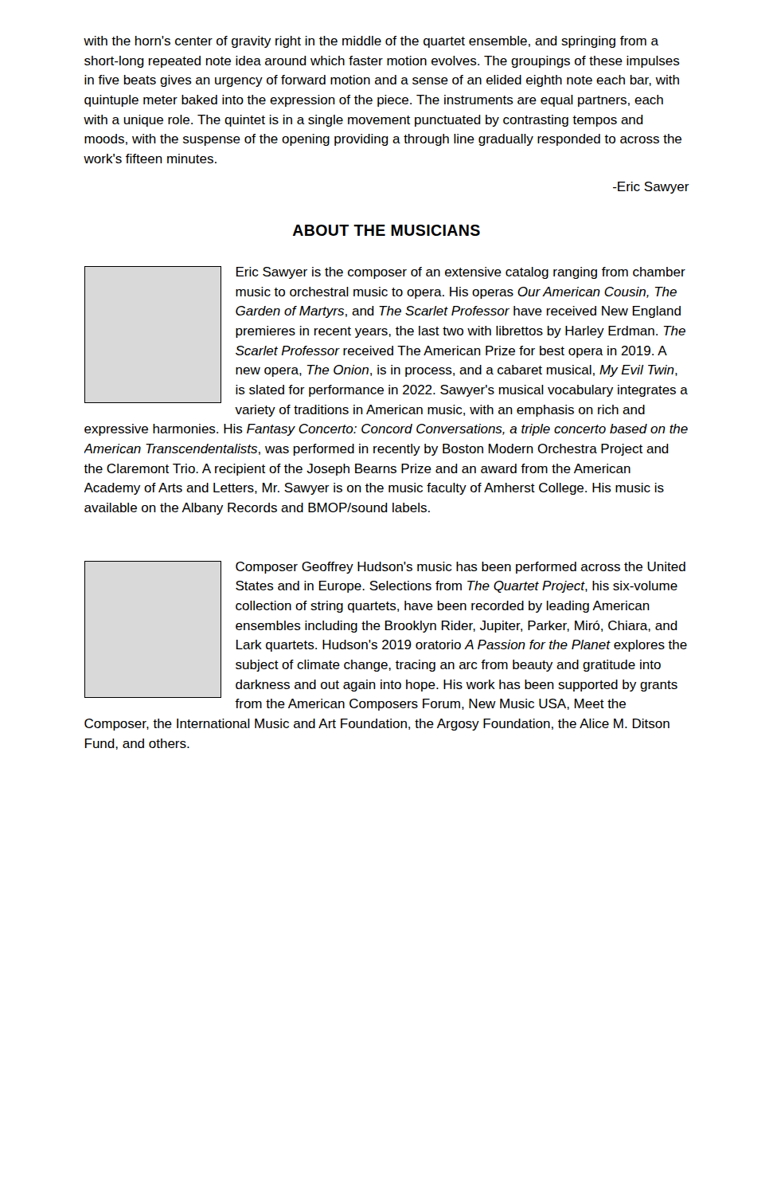with the horn's center of gravity right in the middle of the quartet ensemble, and springing from a short-long repeated note idea around which faster motion evolves. The groupings of these impulses in five beats gives an urgency of forward motion and a sense of an elided eighth note each bar, with quintuple meter baked into the expression of the piece. The instruments are equal partners, each with a unique role. The quintet is in a single movement punctuated by contrasting tempos and moods, with the suspense of the opening providing a through line gradually responded to across the work's fifteen minutes.
-Eric Sawyer
ABOUT THE MUSICIANS
Eric Sawyer is the composer of an extensive catalog ranging from chamber music to orchestral music to opera. His operas Our American Cousin, The Garden of Martyrs, and The Scarlet Professor have received New England premieres in recent years, the last two with librettos by Harley Erdman. The Scarlet Professor received The American Prize for best opera in 2019. A new opera, The Onion, is in process, and a cabaret musical, My Evil Twin, is slated for performance in 2022. Sawyer's musical vocabulary integrates a variety of traditions in American music, with an emphasis on rich and expressive harmonies. His Fantasy Concerto: Concord Conversations, a triple concerto based on the American Transcendentalists, was performed in recently by Boston Modern Orchestra Project and the Claremont Trio. A recipient of the Joseph Bearns Prize and an award from the American Academy of Arts and Letters, Mr. Sawyer is on the music faculty of Amherst College. His music is available on the Albany Records and BMOP/sound labels.
Composer Geoffrey Hudson's music has been performed across the United States and in Europe. Selections from The Quartet Project, his six-volume collection of string quartets, have been recorded by leading American ensembles including the Brooklyn Rider, Jupiter, Parker, Miró, Chiara, and Lark quartets. Hudson's 2019 oratorio A Passion for the Planet explores the subject of climate change, tracing an arc from beauty and gratitude into darkness and out again into hope. His work has been supported by grants from the American Composers Forum, New Music USA, Meet the Composer, the International Music and Art Foundation, the Argosy Foundation, the Alice M. Ditson Fund, and others.